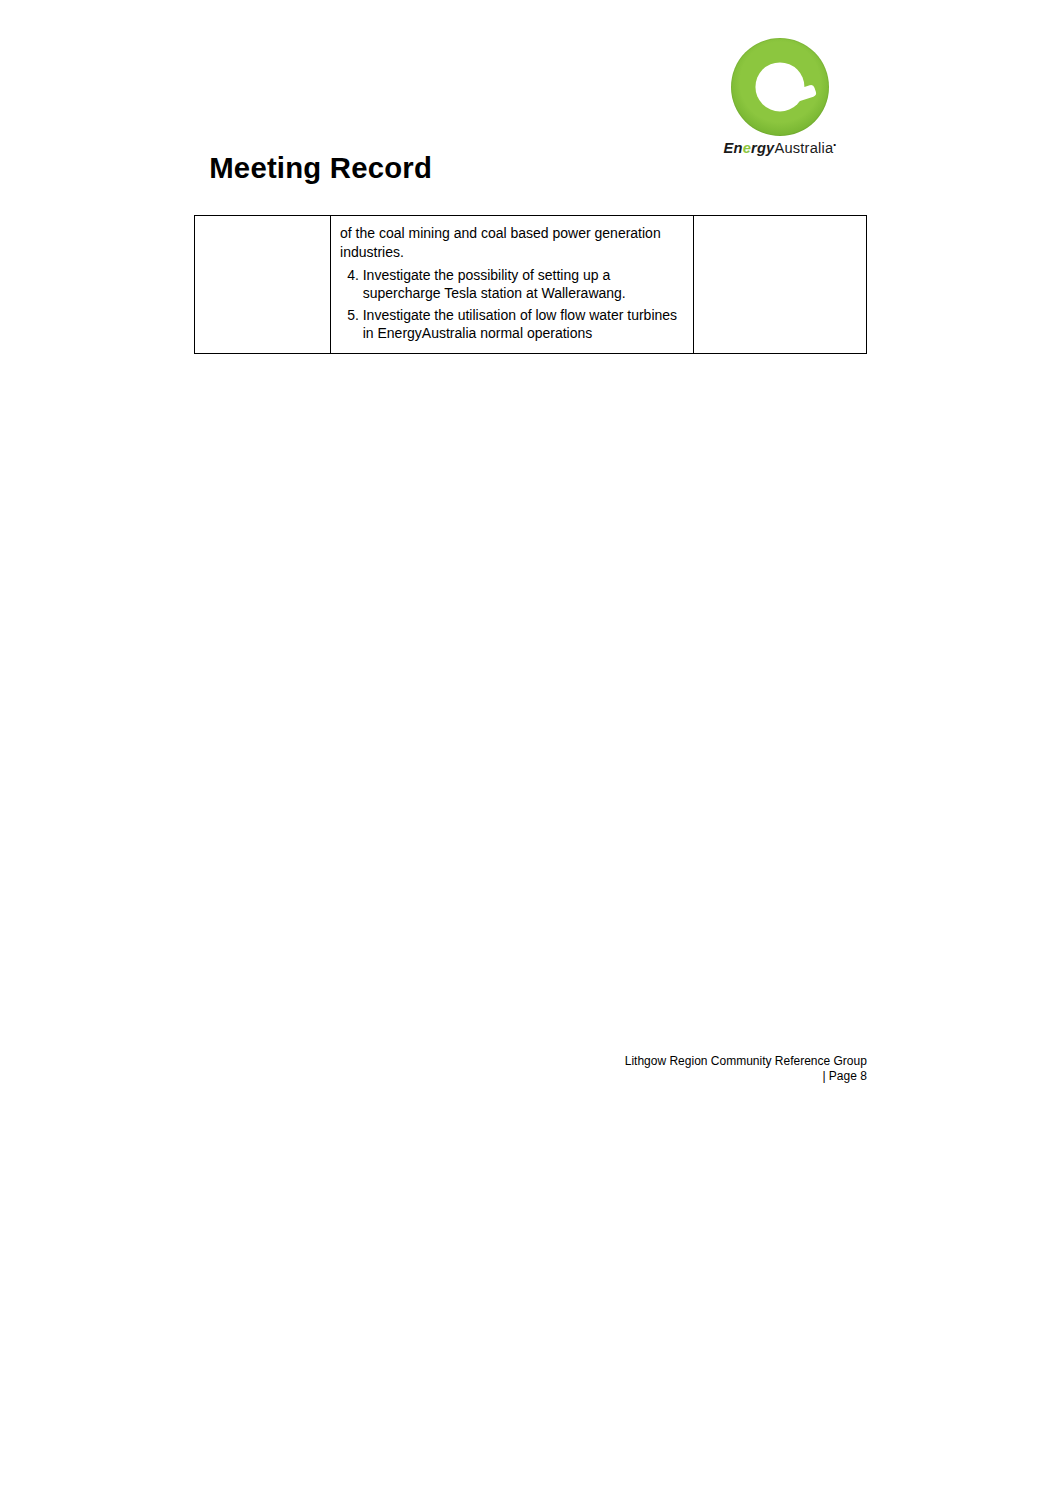En ergy Australia•
Meeting Record
| | of the coal mining and coal based power generation industries. Investigate the possibility of setting up a supercharge Tesla station at Wallerawang. Investigate the utilisation of low flow water turbines in EnergyAustralia normal operations | |
Lithgow Region Community Reference Group
| Page 8